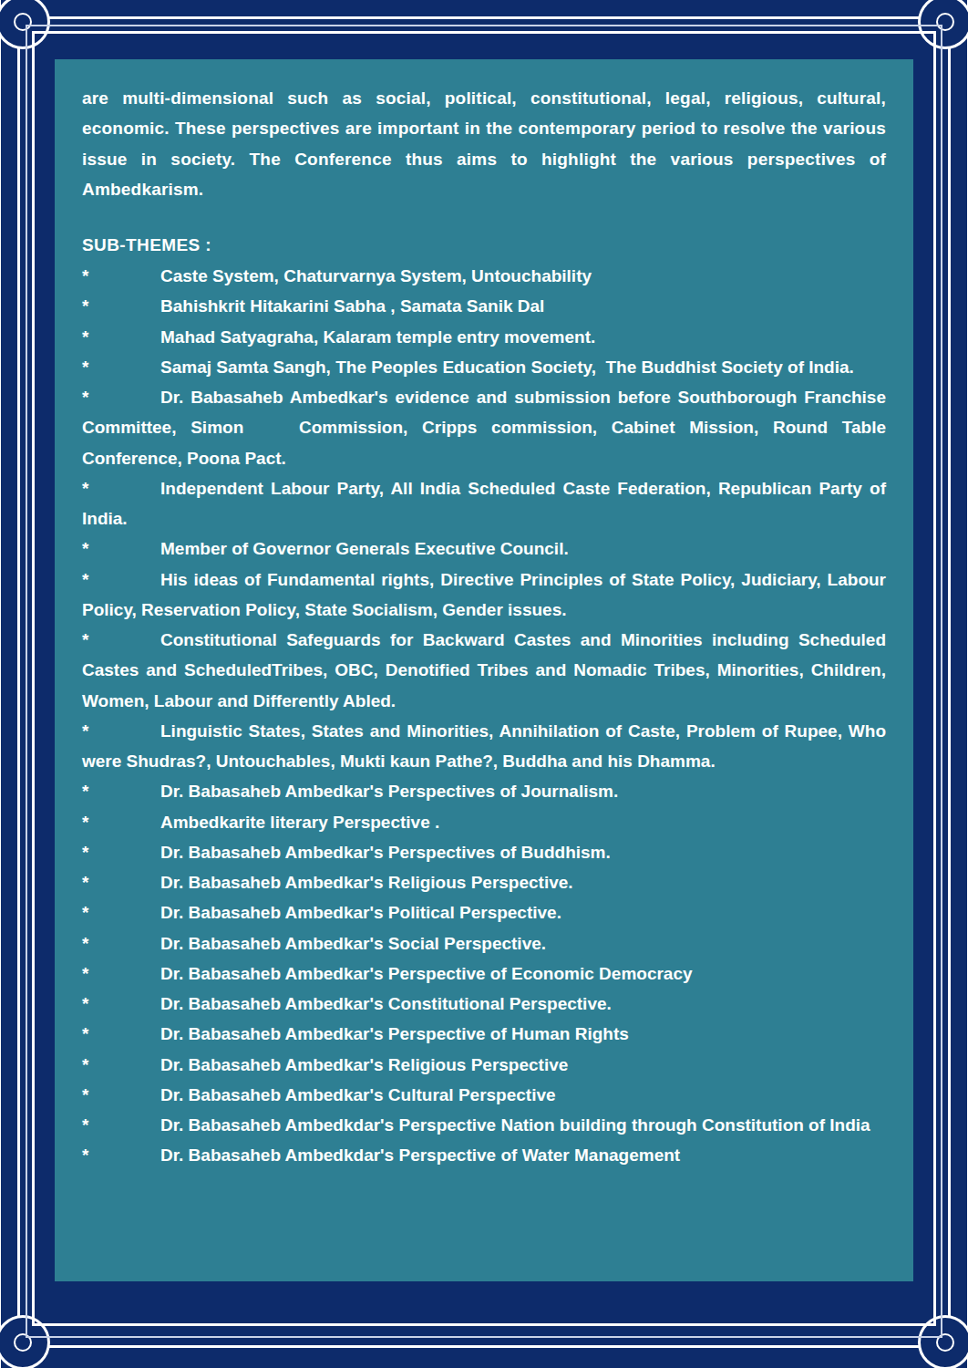are multi-dimensional such as social, political, constitutional, legal, religious, cultural, economic. These perspectives are important in the contemporary period to resolve the various issue in society. The Conference thus aims to highlight the various perspectives of Ambedkarism.
SUB-THEMES :
Caste System, Chaturvarnya System, Untouchability
Bahishkrit Hitakarini Sabha , Samata Sanik Dal
Mahad Satyagraha, Kalaram temple entry movement.
*Samaj Samta Sangh, The Peoples Education Society, The Buddhist Society of India.
*Dr. Babasaheb Ambedkar's evidence and submission before Southborough Franchise Committee, Simon Commission, Cripps commission, Cabinet Mission, Round Table Conference, Poona Pact.
*Independent Labour Party, All India Scheduled Caste Federation, Republican Party of India.
Member of Governor Generals Executive Council.
*His ideas of Fundamental rights, Directive Principles of State Policy, Judiciary, Labour Policy, Reservation Policy, State Socialism, Gender issues.
*Constitutional Safeguards for Backward Castes and Minorities including Scheduled Castes and ScheduledTribes, OBC, Denotified Tribes and Nomadic Tribes, Minorities, Children, Women, Labour and Differently Abled.
*Linguistic States, States and Minorities, Annihilation of Caste, Problem of Rupee, Who were Shudras?, Untouchables, Mukti kaun Pathe?, Buddha and his Dhamma.
Dr. Babasaheb Ambedkar's Perspectives of Journalism.
Ambedkarite literary Perspective .
Dr. Babasaheb Ambedkar's Perspectives of Buddhism.
Dr. Babasaheb Ambedkar's Religious Perspective.
Dr. Babasaheb Ambedkar's Political Perspective.
Dr. Babasaheb Ambedkar's Social Perspective.
Dr. Babasaheb Ambedkar's Perspective of Economic Democracy
Dr. Babasaheb Ambedkar's Constitutional Perspective.
Dr. Babasaheb Ambedkar's Perspective of Human Rights
Dr. Babasaheb Ambedkar's Religious Perspective
Dr. Babasaheb Ambedkar's Cultural Perspective
*Dr. Babasaheb Ambedkdar's Perspective Nation building through Constitution of India
Dr. Babasaheb Ambedkdar's Perspective of Water Management